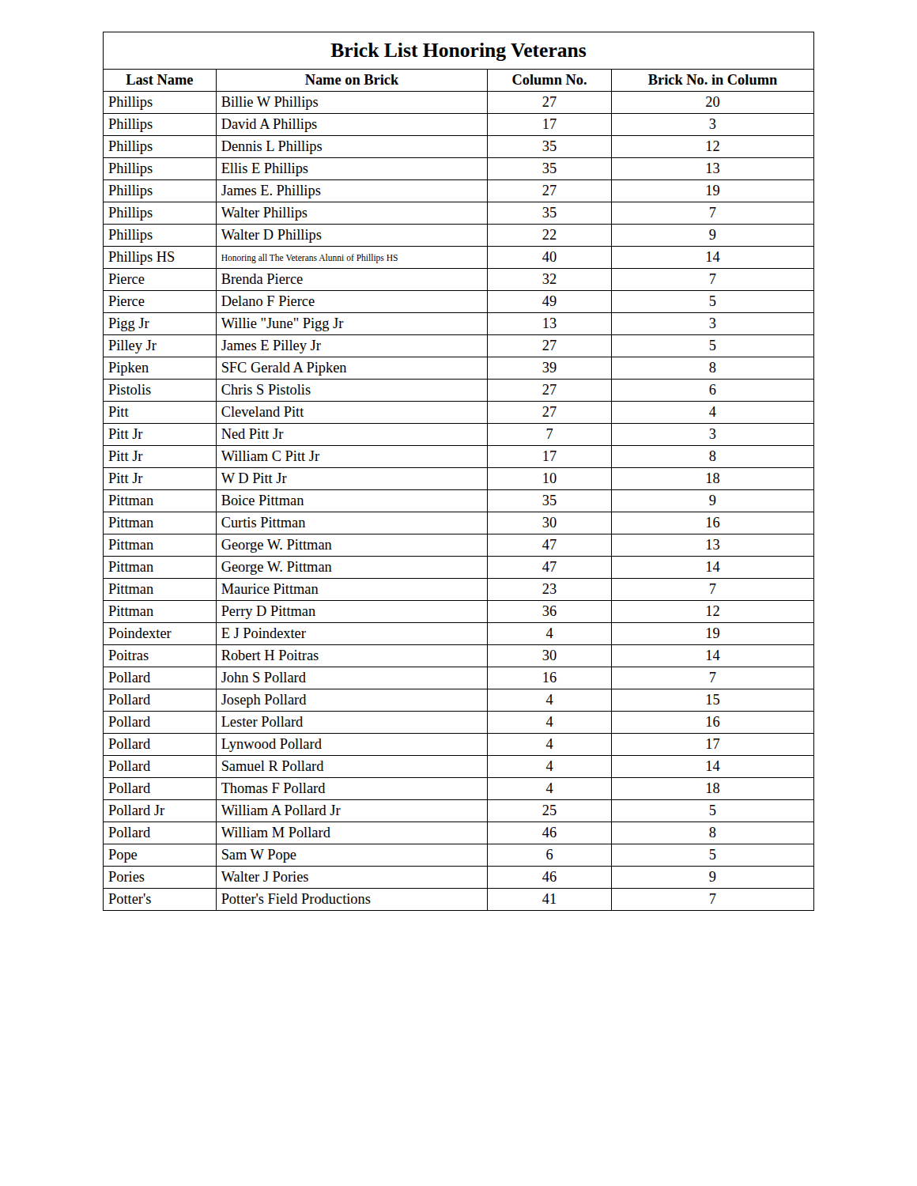Brick List Honoring Veterans
| Last Name | Name on Brick | Column No. | Brick No. in Column |
| --- | --- | --- | --- |
| Phillips | Billie W Phillips | 27 | 20 |
| Phillips | David A Phillips | 17 | 3 |
| Phillips | Dennis L Phillips | 35 | 12 |
| Phillips | Ellis E Phillips | 35 | 13 |
| Phillips | James E. Phillips | 27 | 19 |
| Phillips | Walter Phillips | 35 | 7 |
| Phillips | Walter D Phillips | 22 | 9 |
| Phillips HS | Honoring all The Veterans Alunni of Phillips HS | 40 | 14 |
| Pierce | Brenda Pierce | 32 | 7 |
| Pierce | Delano F Pierce | 49 | 5 |
| Pigg Jr | Willie "June" Pigg Jr | 13 | 3 |
| Pilley Jr | James E Pilley Jr | 27 | 5 |
| Pipken | SFC Gerald A Pipken | 39 | 8 |
| Pistolis | Chris S Pistolis | 27 | 6 |
| Pitt | Cleveland Pitt | 27 | 4 |
| Pitt Jr | Ned Pitt Jr | 7 | 3 |
| Pitt Jr | William C Pitt Jr | 17 | 8 |
| Pitt Jr | W D Pitt Jr | 10 | 18 |
| Pittman | Boice Pittman | 35 | 9 |
| Pittman | Curtis Pittman | 30 | 16 |
| Pittman | George W. Pittman | 47 | 13 |
| Pittman | George W. Pittman | 47 | 14 |
| Pittman | Maurice Pittman | 23 | 7 |
| Pittman | Perry D Pittman | 36 | 12 |
| Poindexter | E J Poindexter | 4 | 19 |
| Poitras | Robert H Poitras | 30 | 14 |
| Pollard | John S Pollard | 16 | 7 |
| Pollard | Joseph Pollard | 4 | 15 |
| Pollard | Lester Pollard | 4 | 16 |
| Pollard | Lynwood Pollard | 4 | 17 |
| Pollard | Samuel R Pollard | 4 | 14 |
| Pollard | Thomas F Pollard | 4 | 18 |
| Pollard Jr | William A Pollard Jr | 25 | 5 |
| Pollard | William M Pollard | 46 | 8 |
| Pope | Sam W Pope | 6 | 5 |
| Pories | Walter J Pories | 46 | 9 |
| Potter's | Potter's Field Productions | 41 | 7 |